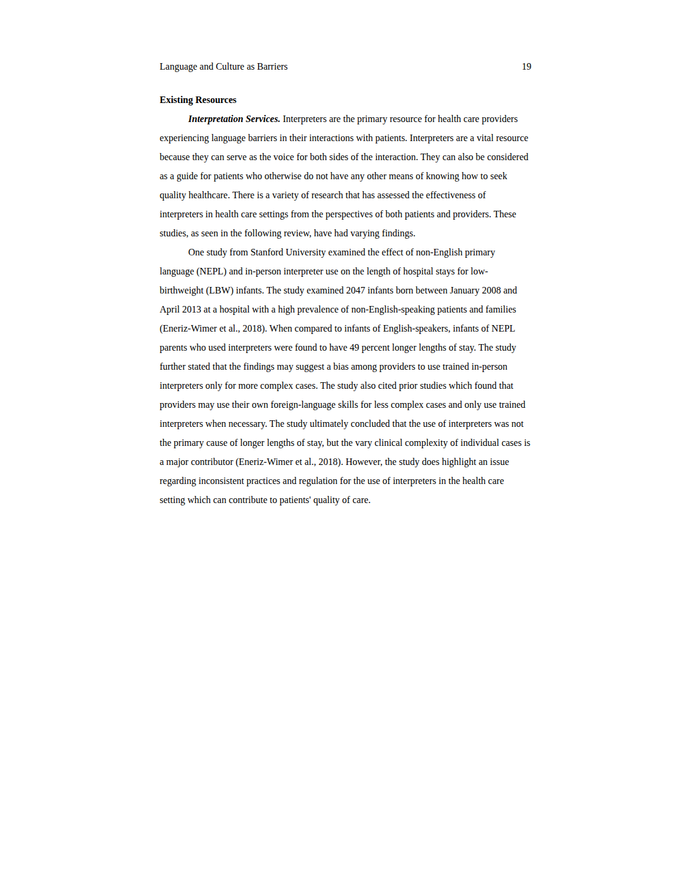Language and Culture as Barriers 19
Existing Resources
Interpretation Services. Interpreters are the primary resource for health care providers experiencing language barriers in their interactions with patients. Interpreters are a vital resource because they can serve as the voice for both sides of the interaction. They can also be considered as a guide for patients who otherwise do not have any other means of knowing how to seek quality healthcare. There is a variety of research that has assessed the effectiveness of interpreters in health care settings from the perspectives of both patients and providers. These studies, as seen in the following review, have had varying findings.
One study from Stanford University examined the effect of non-English primary language (NEPL) and in-person interpreter use on the length of hospital stays for low-birthweight (LBW) infants. The study examined 2047 infants born between January 2008 and April 2013 at a hospital with a high prevalence of non-English-speaking patients and families (Eneriz-Wimer et al., 2018). When compared to infants of English-speakers, infants of NEPL parents who used interpreters were found to have 49 percent longer lengths of stay. The study further stated that the findings may suggest a bias among providers to use trained in-person interpreters only for more complex cases. The study also cited prior studies which found that providers may use their own foreign-language skills for less complex cases and only use trained interpreters when necessary. The study ultimately concluded that the use of interpreters was not the primary cause of longer lengths of stay, but the vary clinical complexity of individual cases is a major contributor (Eneriz-Wimer et al., 2018). However, the study does highlight an issue regarding inconsistent practices and regulation for the use of interpreters in the health care setting which can contribute to patients' quality of care.